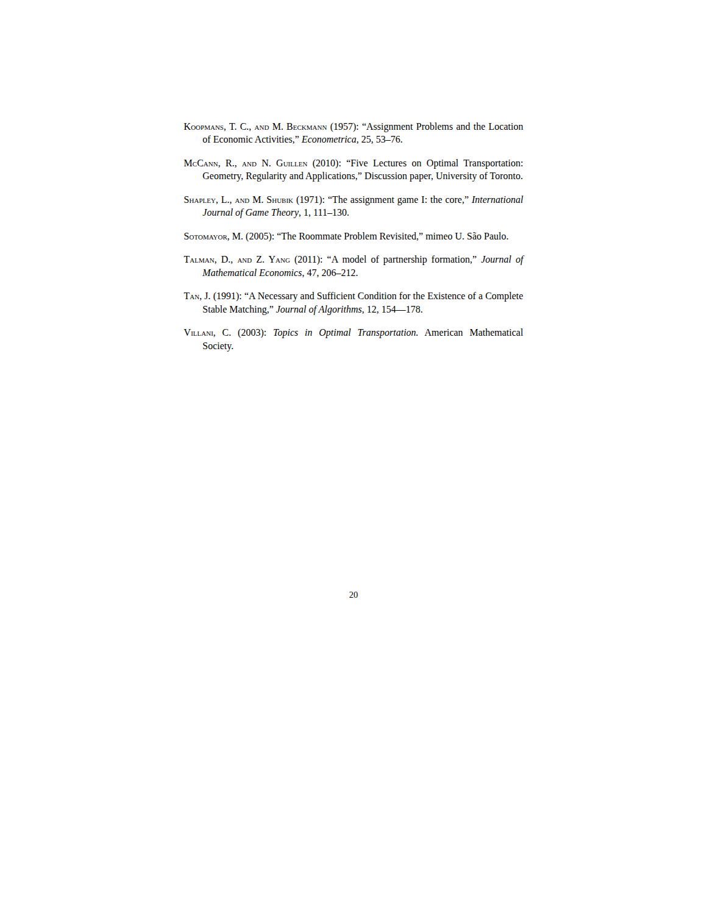Koopmans, T. C., and M. Beckmann (1957): “Assignment Problems and the Location of Economic Activities,” Econometrica, 25, 53–76.
McCann, R., and N. Guillen (2010): “Five Lectures on Optimal Transportation: Geometry, Regularity and Applications,” Discussion paper, University of Toronto.
Shapley, L., and M. Shubik (1971): “The assignment game I: the core,” International Journal of Game Theory, 1, 111–130.
Sotomayor, M. (2005): “The Roommate Problem Revisited,” mimeo U. São Paulo.
Talman, D., and Z. Yang (2011): “A model of partnership formation,” Journal of Mathematical Economics, 47, 206–212.
Tan, J. (1991): “A Necessary and Sufficient Condition for the Existence of a Complete Stable Matching,” Journal of Algorithms, 12, 154—178.
Villani, C. (2003): Topics in Optimal Transportation. American Mathematical Society.
20